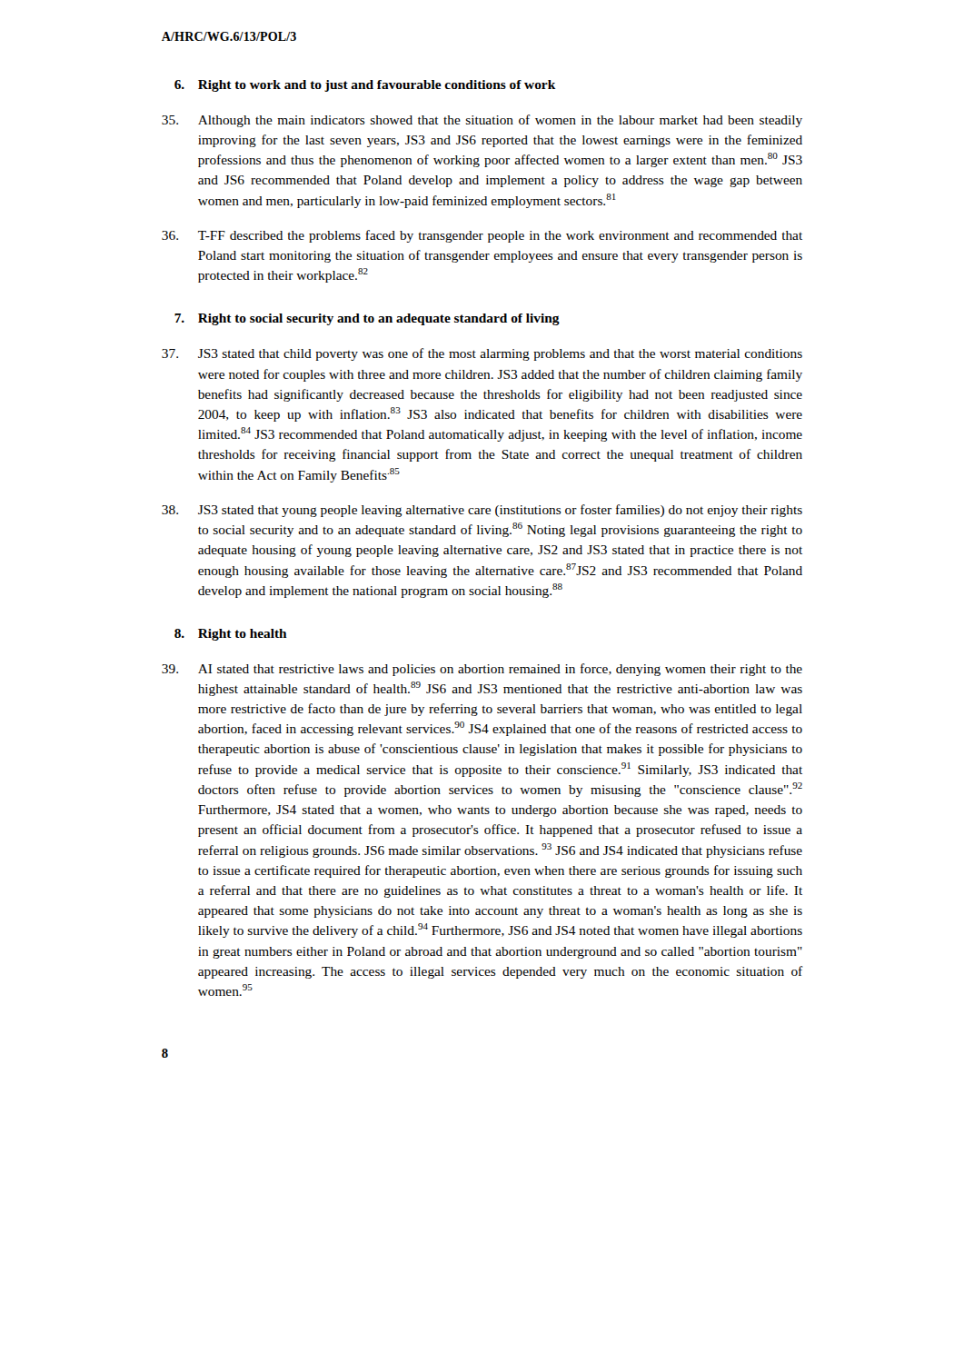A/HRC/WG.6/13/POL/3
6. Right to work and to just and favourable conditions of work
35. Although the main indicators showed that the situation of women in the labour market had been steadily improving for the last seven years, JS3 and JS6 reported that the lowest earnings were in the feminized professions and thus the phenomenon of working poor affected women to a larger extent than men.80 JS3 and JS6 recommended that Poland develop and implement a policy to address the wage gap between women and men, particularly in low-paid feminized employment sectors.81
36. T-FF described the problems faced by transgender people in the work environment and recommended that Poland start monitoring the situation of transgender employees and ensure that every transgender person is protected in their workplace.82
7. Right to social security and to an adequate standard of living
37. JS3 stated that child poverty was one of the most alarming problems and that the worst material conditions were noted for couples with three and more children. JS3 added that the number of children claiming family benefits had significantly decreased because the thresholds for eligibility had not been readjusted since 2004, to keep up with inflation.83 JS3 also indicated that benefits for children with disabilities were limited.84 JS3 recommended that Poland automatically adjust, in keeping with the level of inflation, income thresholds for receiving financial support from the State and correct the unequal treatment of children within the Act on Family Benefits.85
38. JS3 stated that young people leaving alternative care (institutions or foster families) do not enjoy their rights to social security and to an adequate standard of living.86 Noting legal provisions guaranteeing the right to adequate housing of young people leaving alternative care, JS2 and JS3 stated that in practice there is not enough housing available for those leaving the alternative care.87JS2 and JS3 recommended that Poland develop and implement the national program on social housing.88
8. Right to health
39. AI stated that restrictive laws and policies on abortion remained in force, denying women their right to the highest attainable standard of health.89 JS6 and JS3 mentioned that the restrictive anti-abortion law was more restrictive de facto than de jure by referring to several barriers that woman, who was entitled to legal abortion, faced in accessing relevant services.90 JS4 explained that one of the reasons of restricted access to therapeutic abortion is abuse of 'conscientious clause' in legislation that makes it possible for physicians to refuse to provide a medical service that is opposite to their conscience.91 Similarly, JS3 indicated that doctors often refuse to provide abortion services to women by misusing the "conscience clause".92 Furthermore, JS4 stated that a women, who wants to undergo abortion because she was raped, needs to present an official document from a prosecutor's office. It happened that a prosecutor refused to issue a referral on religious grounds. JS6 made similar observations. 93 JS6 and JS4 indicated that physicians refuse to issue a certificate required for therapeutic abortion, even when there are serious grounds for issuing such a referral and that there are no guidelines as to what constitutes a threat to a woman's health or life. It appeared that some physicians do not take into account any threat to a woman's health as long as she is likely to survive the delivery of a child.94 Furthermore, JS6 and JS4 noted that women have illegal abortions in great numbers either in Poland or abroad and that abortion underground and so called "abortion tourism" appeared increasing. The access to illegal services depended very much on the economic situation of women.95
8